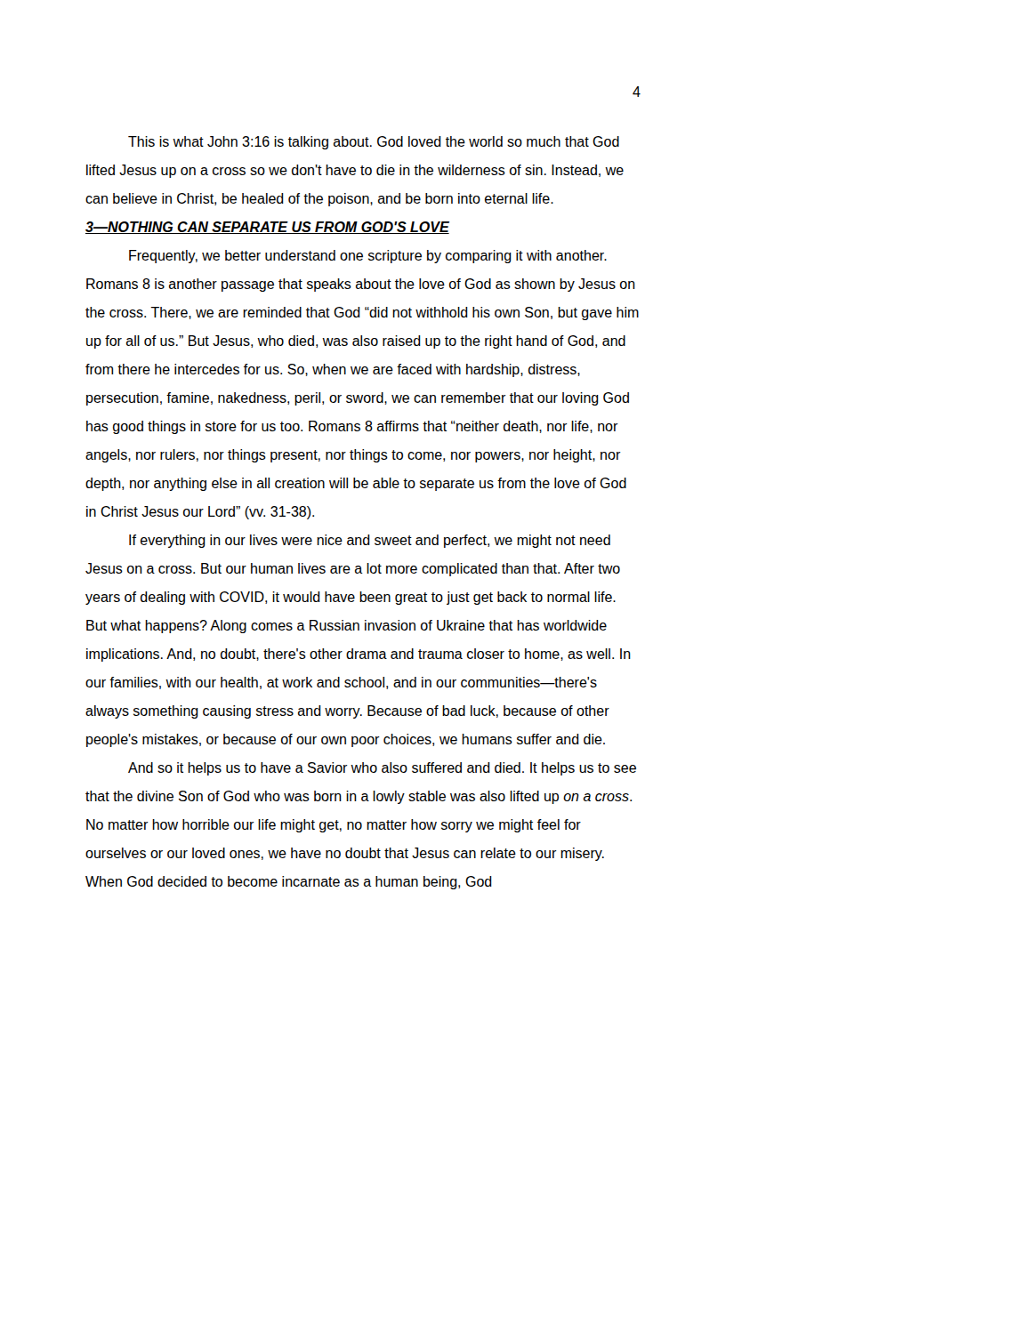4
This is what John 3:16 is talking about. God loved the world so much that God lifted Jesus up on a cross so we don't have to die in the wilderness of sin. Instead, we can believe in Christ, be healed of the poison, and be born into eternal life.
3—NOTHING CAN SEPARATE US FROM GOD'S LOVE
Frequently, we better understand one scripture by comparing it with another. Romans 8 is another passage that speaks about the love of God as shown by Jesus on the cross. There, we are reminded that God “did not withhold his own Son, but gave him up for all of us.” But Jesus, who died, was also raised up to the right hand of God, and from there he intercedes for us. So, when we are faced with hardship, distress, persecution, famine, nakedness, peril, or sword, we can remember that our loving God has good things in store for us too. Romans 8 affirms that “neither death, nor life, nor angels, nor rulers, nor things present, nor things to come, nor powers, nor height, nor depth, nor anything else in all creation will be able to separate us from the love of God in Christ Jesus our Lord” (vv. 31-38).
If everything in our lives were nice and sweet and perfect, we might not need Jesus on a cross. But our human lives are a lot more complicated than that. After two years of dealing with COVID, it would have been great to just get back to normal life. But what happens? Along comes a Russian invasion of Ukraine that has worldwide implications. And, no doubt, there's other drama and trauma closer to home, as well. In our families, with our health, at work and school, and in our communities—there's always something causing stress and worry. Because of bad luck, because of other people's mistakes, or because of our own poor choices, we humans suffer and die.
And so it helps us to have a Savior who also suffered and died. It helps us to see that the divine Son of God who was born in a lowly stable was also lifted up on a cross. No matter how horrible our life might get, no matter how sorry we might feel for ourselves or our loved ones, we have no doubt that Jesus can relate to our misery. When God decided to become incarnate as a human being, God